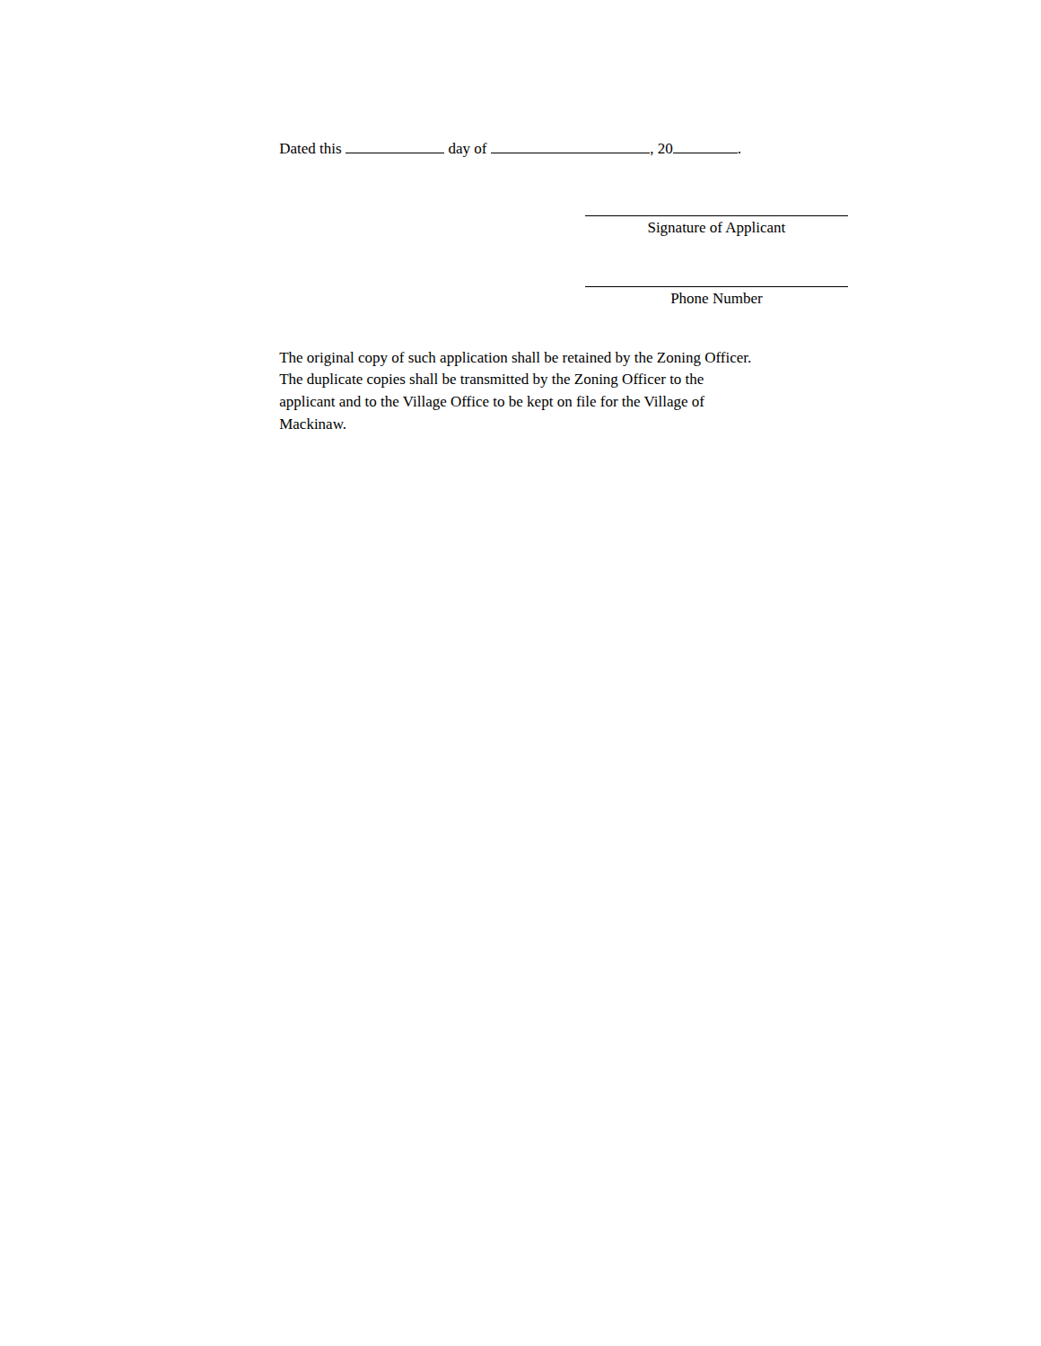Dated this day of , 20 .
Signature of Applicant
Phone Number
The original copy of such application shall be retained by the Zoning Officer. The duplicate copies shall be transmitted by the Zoning Officer to the applicant and to the Village Office to be kept on file for the Village of Mackinaw.